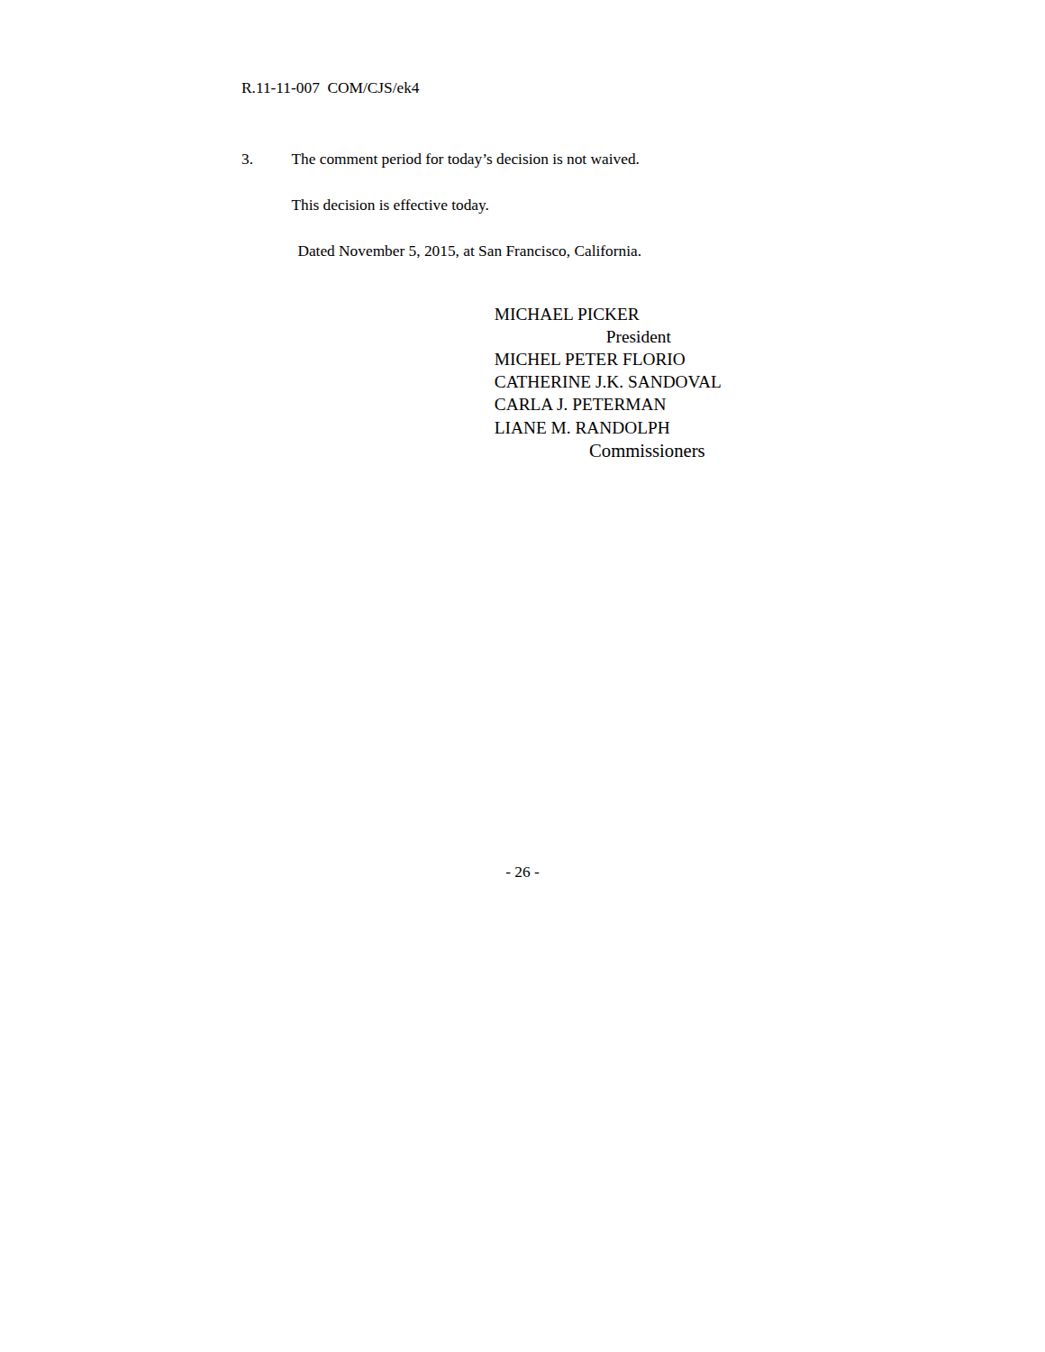R.11-11-007 COM/CJS/ek4
3.
The comment period for today’s decision is not waived.
This decision is effective today.
Dated November 5, 2015, at San Francisco, California.
MICHAEL PICKER
President
MICHEL PETER FLORIO
CATHERINE J.K. SANDOVAL
CARLA J. PETERMAN
LIANE M. RANDOLPH
Commissioners
- 26 -